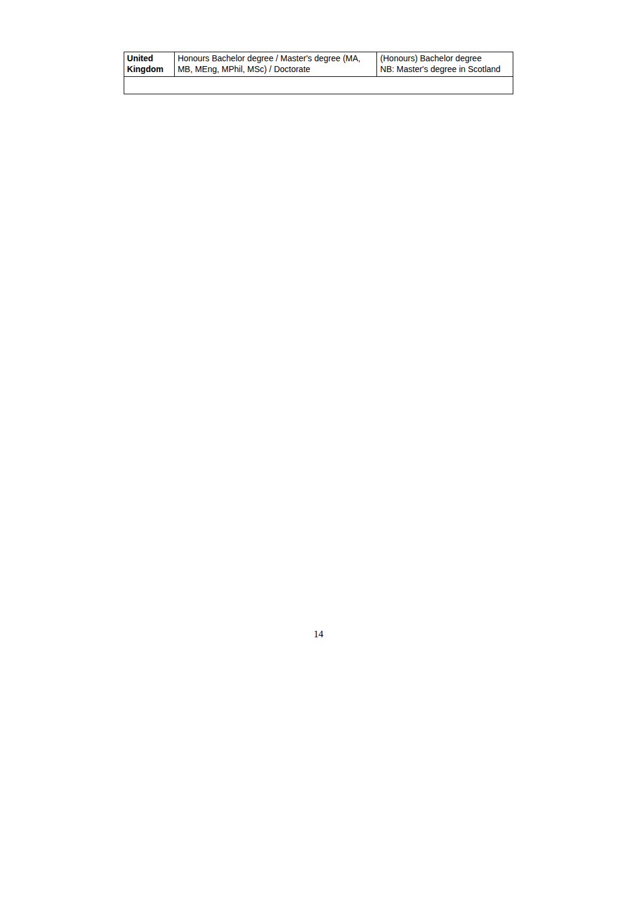| United Kingdom | Honours Bachelor degree / Master's degree (MA, MB, MEng, MPhil, MSc) / Doctorate | (Honours) Bachelor degree NB: Master's degree in Scotland |
14